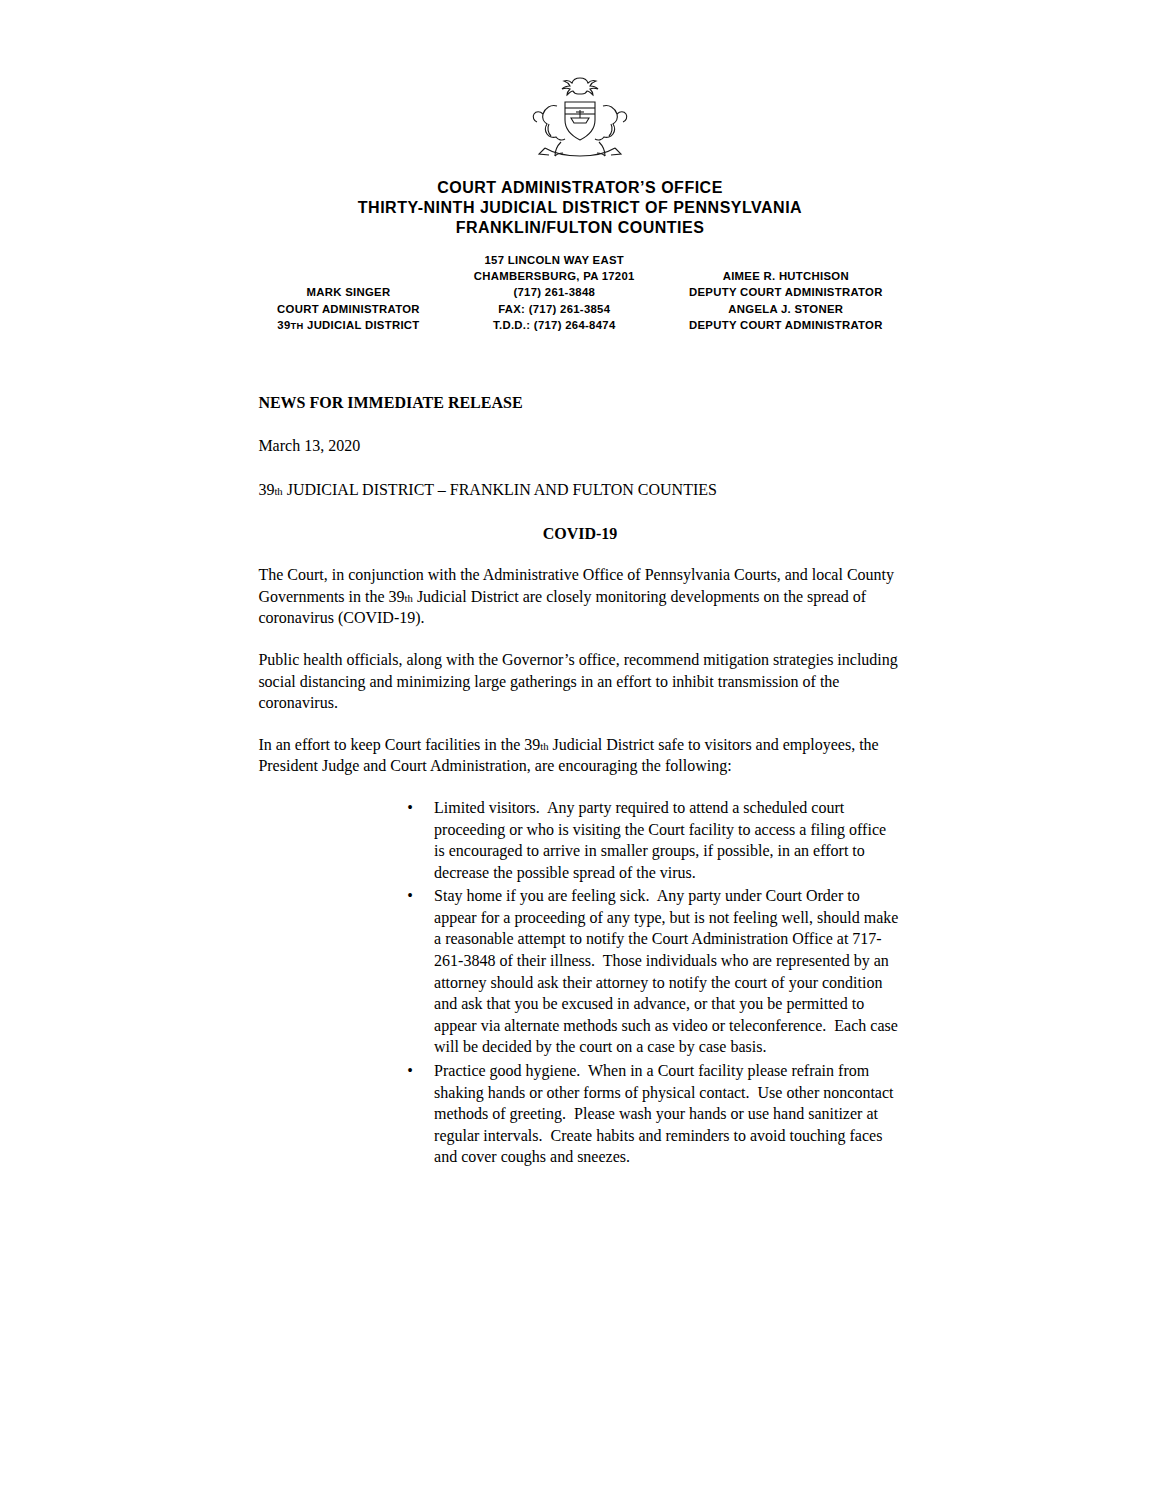COURT ADMINISTRATOR’S OFFICE
THIRTY-NINTH JUDICIAL DISTRICT OF PENNSYLVANIA
FRANKLIN/FULTON COUNTIES
| MARK SINGER COURT ADMINISTRATOR 39 TH JUDICIAL DISTRICT | 157 LINCOLN WAY EAST CHAMBERSBURG, PA 17201 (717) 261-3848 FAX: (717) 261-3854 T.D.D.: (717) 264-8474 | AIMEE R. HUTCHISON DEPUTY COURT ADMINISTRATOR ANGELA J. STONER DEPUTY COURT ADMINISTRATOR |
NEWS FOR IMMEDIATE RELEASE
March 13, 2020
39th JUDICIAL DISTRICT – FRANKLIN AND FULTON COUNTIES
COVID-19
The Court, in conjunction with the Administrative Office of Pennsylvania Courts, and local County Governments in the 39th Judicial District are closely monitoring developments on the spread of coronavirus (COVID-19).
Public health officials, along with the Governor’s office, recommend mitigation strategies including social distancing and minimizing large gatherings in an effort to inhibit transmission of the coronavirus.
In an effort to keep Court facilities in the 39th Judicial District safe to visitors and employees, the President Judge and Court Administration, are encouraging the following:
Limited visitors. Any party required to attend a scheduled court proceeding or who is visiting the Court facility to access a filing office is encouraged to arrive in smaller groups, if possible, in an effort to decrease the possible spread of the virus.
Stay home if you are feeling sick. Any party under Court Order to appear for a proceeding of any type, but is not feeling well, should make a reasonable attempt to notify the Court Administration Office at 717-261-3848 of their illness. Those individuals who are represented by an attorney should ask their attorney to notify the court of your condition and ask that you be excused in advance, or that you be permitted to appear via alternate methods such as video or teleconference. Each case will be decided by the court on a case by case basis.
Practice good hygiene. When in a Court facility please refrain from shaking hands or other forms of physical contact. Use other noncontact methods of greeting. Please wash your hands or use hand sanitizer at regular intervals. Create habits and reminders to avoid touching faces and cover coughs and sneezes.